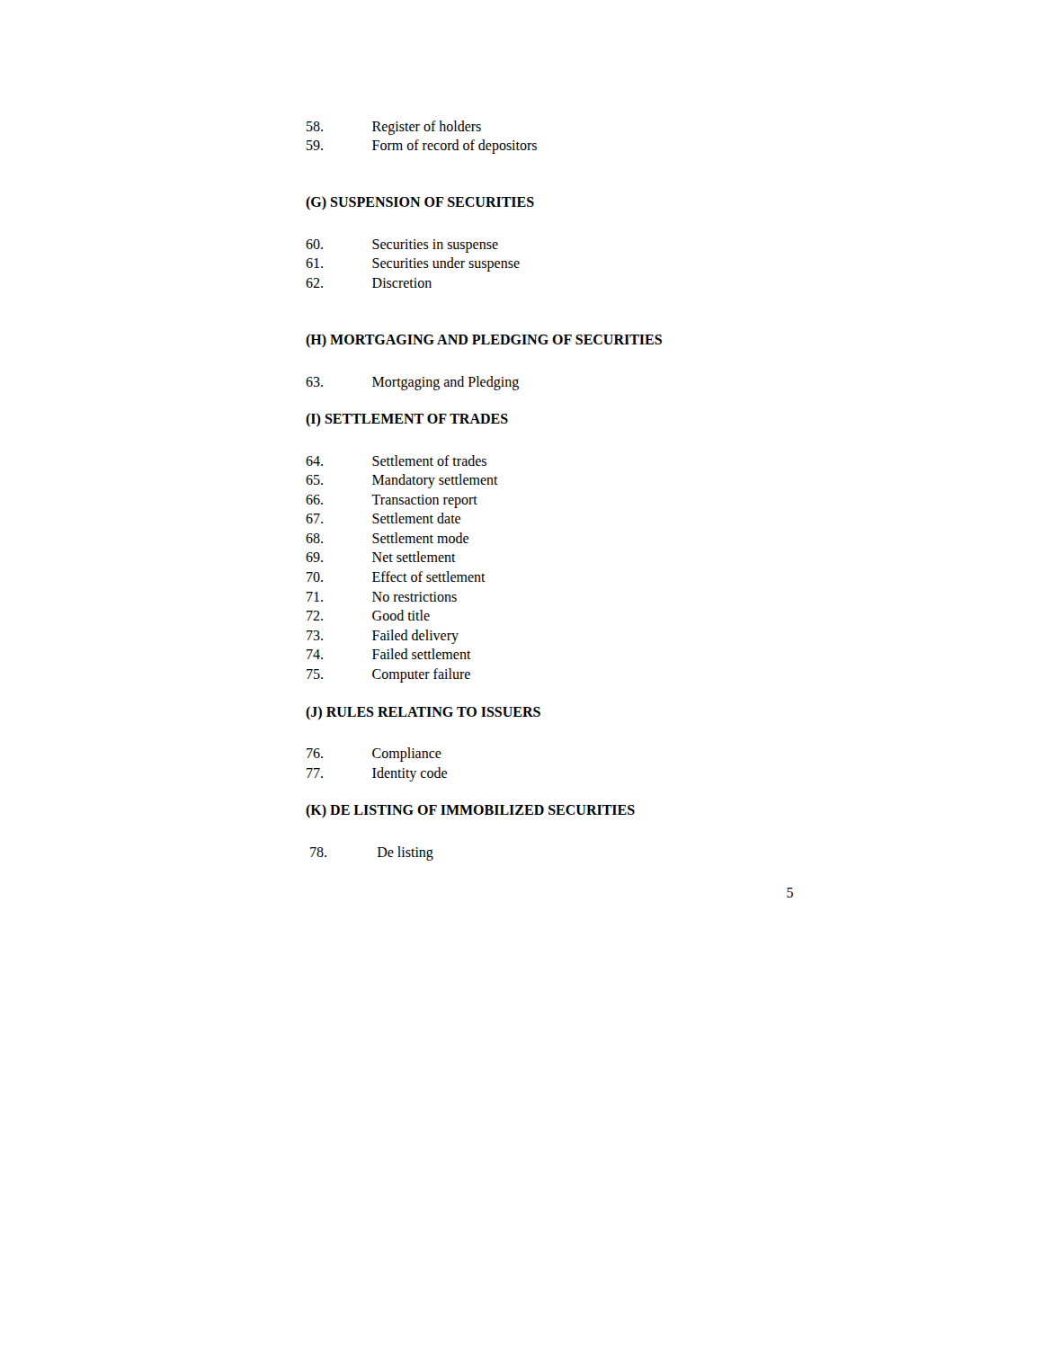58. Register of holders
59. Form of record of depositors
(G) Suspension of Securities
60. Securities in suspense
61. Securities under suspense
62. Discretion
(H) Mortgaging and Pledging of Securities
63. Mortgaging and Pledging
(I) Settlement of Trades
64. Settlement of trades
65. Mandatory settlement
66. Transaction report
67. Settlement date
68. Settlement mode
69. Net settlement
70. Effect of settlement
71. No restrictions
72. Good title
73. Failed delivery
74. Failed settlement
75. Computer failure
(J) Rules Relating to Issuers
76. Compliance
77. Identity code
(K) De Listing of Immobilized Securities
78. De listing
5